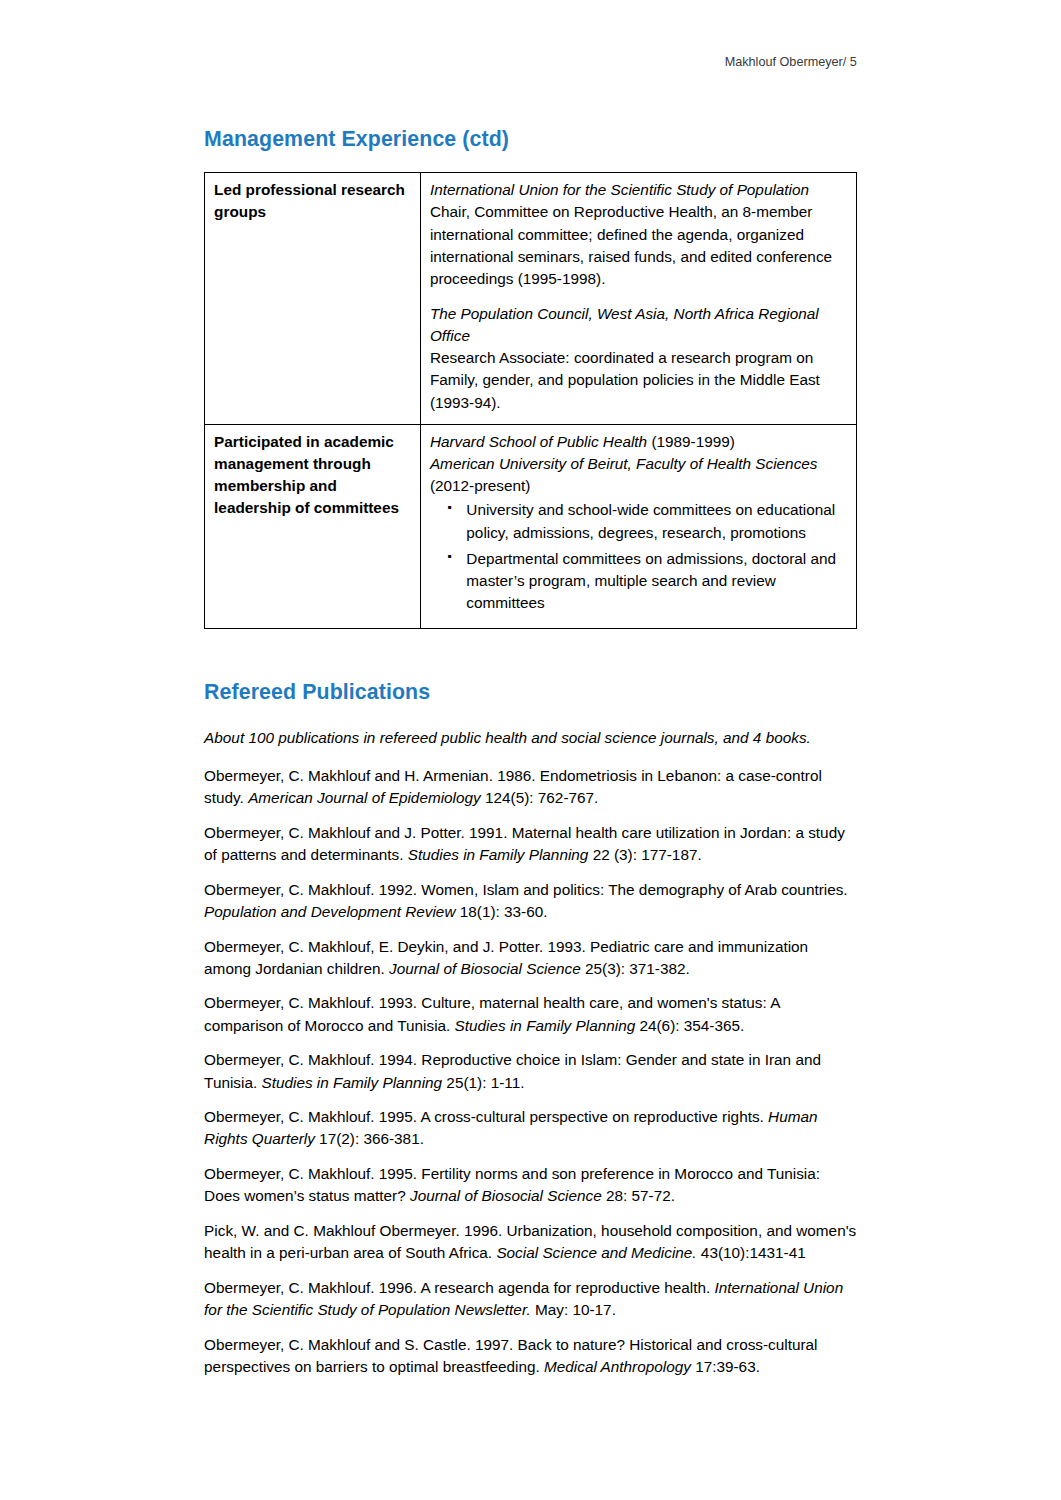Makhlouf Obermeyer/ 5
Management Experience (ctd)
| Led professional research groups | International Union for the Scientific Study of Population Chair, Committee on Reproductive Health, an 8-member international committee; defined the agenda, organized international seminars, raised funds, and edited conference proceedings (1995-1998). The Population Council, West Asia, North Africa Regional Office Research Associate: coordinated a research program on Family, gender, and population policies in the Middle East (1993-94). |
| Participated in academic management through membership and leadership of committees | Harvard School of Public Health (1989-1999) American University of Beirut, Faculty of Health Sciences (2012-present) University and school-wide committees on educational policy, admissions, degrees, research, promotions Departmental committees on admissions, doctoral and master’s program, multiple search and review committees |
Refereed Publications
About 100 publications in refereed public health and social science journals, and 4 books.
Obermeyer, C. Makhlouf and H. Armenian. 1986. Endometriosis in Lebanon: a case-control study. American Journal of Epidemiology 124(5): 762-767.
Obermeyer, C. Makhlouf and J. Potter. 1991. Maternal health care utilization in Jordan: a study of patterns and determinants. Studies in Family Planning 22 (3): 177-187.
Obermeyer, C. Makhlouf. 1992. Women, Islam and politics: The demography of Arab countries. Population and Development Review 18(1): 33-60.
Obermeyer, C. Makhlouf, E. Deykin, and J. Potter. 1993. Pediatric care and immunization among Jordanian children. Journal of Biosocial Science 25(3): 371-382.
Obermeyer, C. Makhlouf. 1993. Culture, maternal health care, and women's status: A comparison of Morocco and Tunisia. Studies in Family Planning 24(6): 354-365.
Obermeyer, C. Makhlouf. 1994. Reproductive choice in Islam: Gender and state in Iran and Tunisia. Studies in Family Planning 25(1): 1-11.
Obermeyer, C. Makhlouf. 1995. A cross-cultural perspective on reproductive rights. Human Rights Quarterly 17(2): 366-381.
Obermeyer, C. Makhlouf. 1995. Fertility norms and son preference in Morocco and Tunisia: Does women’s status matter? Journal of Biosocial Science 28: 57-72.
Pick, W. and C. Makhlouf Obermeyer. 1996. Urbanization, household composition, and women's health in a peri-urban area of South Africa. Social Science and Medicine. 43(10):1431-41
Obermeyer, C. Makhlouf. 1996. A research agenda for reproductive health. International Union for the Scientific Study of Population Newsletter. May: 10-17.
Obermeyer, C. Makhlouf and S. Castle. 1997. Back to nature? Historical and cross-cultural perspectives on barriers to optimal breastfeeding. Medical Anthropology 17:39-63.